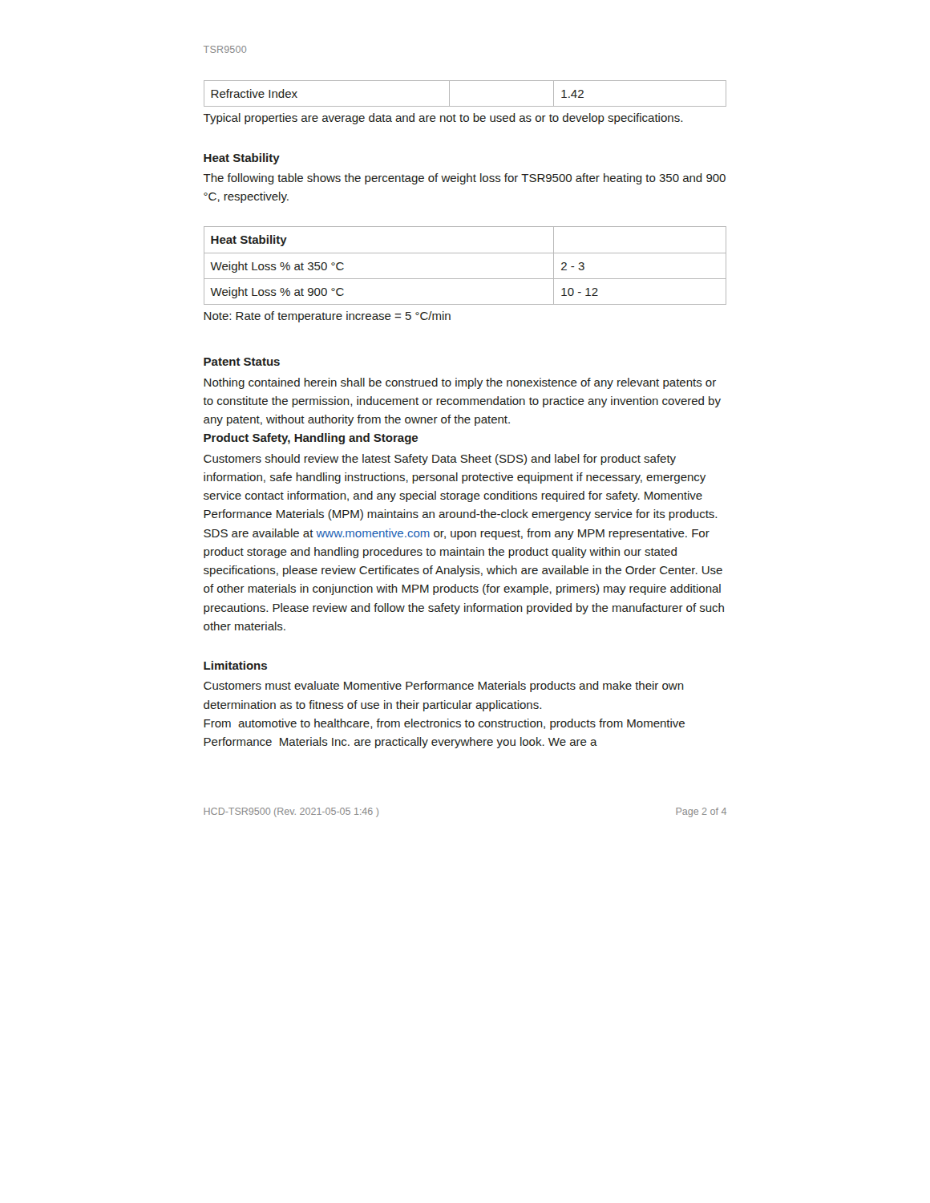TSR9500
| Refractive Index | | 1.42 |
Typical properties are average data and are not to be used as or to develop specifications.
Heat Stability
The following table shows the percentage of weight loss for TSR9500 after heating to 350 and 900 °C, respectively.
| Heat Stability | |
| --- | --- |
| Weight Loss % at 350 °C | 2 - 3 |
| Weight Loss % at 900 °C | 10 - 12 |
Note: Rate of temperature increase = 5 °C/min
Patent Status
Nothing contained herein shall be construed to imply the nonexistence of any relevant patents or to constitute the permission, inducement or recommendation to practice any invention covered by any patent, without authority from the owner of the patent.
Product Safety, Handling and Storage
Customers should review the latest Safety Data Sheet (SDS) and label for product safety information, safe handling instructions, personal protective equipment if necessary, emergency service contact information, and any special storage conditions required for safety. Momentive Performance Materials (MPM) maintains an around-the-clock emergency service for its products. SDS are available at www.momentive.com or, upon request, from any MPM representative. For product storage and handling procedures to maintain the product quality within our stated specifications, please review Certificates of Analysis, which are available in the Order Center. Use of other materials in conjunction with MPM products (for example, primers) may require additional precautions. Please review and follow the safety information provided by the manufacturer of such other materials.
Limitations
Customers must evaluate Momentive Performance Materials products and make their own determination as to fitness of use in their particular applications.
From automotive to healthcare, from electronics to construction, products from Momentive Performance Materials Inc. are practically everywhere you look. We are a
HCD-TSR9500 (Rev. 2021-05-05 1:46 ) Page 2 of 4